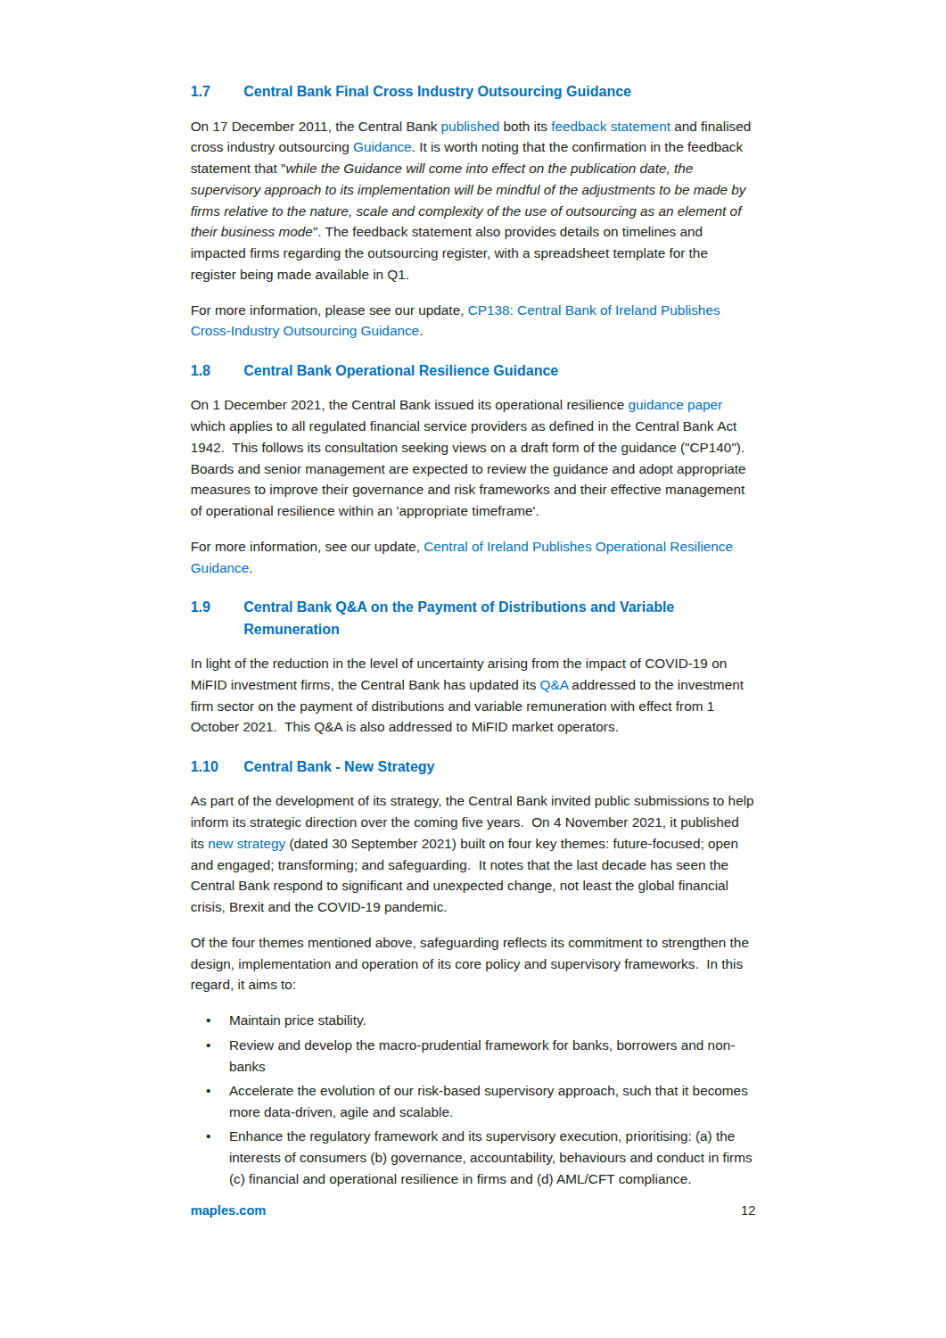1.7 Central Bank Final Cross Industry Outsourcing Guidance
On 17 December 2011, the Central Bank published both its feedback statement and finalised cross industry outsourcing Guidance. It is worth noting that the confirmation in the feedback statement that "while the Guidance will come into effect on the publication date, the supervisory approach to its implementation will be mindful of the adjustments to be made by firms relative to the nature, scale and complexity of the use of outsourcing as an element of their business mode". The feedback statement also provides details on timelines and impacted firms regarding the outsourcing register, with a spreadsheet template for the register being made available in Q1.
For more information, please see our update, CP138: Central Bank of Ireland Publishes Cross-Industry Outsourcing Guidance.
1.8 Central Bank Operational Resilience Guidance
On 1 December 2021, the Central Bank issued its operational resilience guidance paper which applies to all regulated financial service providers as defined in the Central Bank Act 1942. This follows its consultation seeking views on a draft form of the guidance ("CP140"). Boards and senior management are expected to review the guidance and adopt appropriate measures to improve their governance and risk frameworks and their effective management of operational resilience within an 'appropriate timeframe'.
For more information, see our update, Central of Ireland Publishes Operational Resilience Guidance.
1.9 Central Bank Q&A on the Payment of Distributions and Variable Remuneration
In light of the reduction in the level of uncertainty arising from the impact of COVID-19 on MiFID investment firms, the Central Bank has updated its Q&A addressed to the investment firm sector on the payment of distributions and variable remuneration with effect from 1 October 2021. This Q&A is also addressed to MiFID market operators.
1.10 Central Bank - New Strategy
As part of the development of its strategy, the Central Bank invited public submissions to help inform its strategic direction over the coming five years. On 4 November 2021, it published its new strategy (dated 30 September 2021) built on four key themes: future-focused; open and engaged; transforming; and safeguarding. It notes that the last decade has seen the Central Bank respond to significant and unexpected change, not least the global financial crisis, Brexit and the COVID-19 pandemic.
Of the four themes mentioned above, safeguarding reflects its commitment to strengthen the design, implementation and operation of its core policy and supervisory frameworks. In this regard, it aims to:
Maintain price stability.
Review and develop the macro-prudential framework for banks, borrowers and non-banks
Accelerate the evolution of our risk-based supervisory approach, such that it becomes more data-driven, agile and scalable.
Enhance the regulatory framework and its supervisory execution, prioritising: (a) the interests of consumers (b) governance, accountability, behaviours and conduct in firms (c) financial and operational resilience in firms and (d) AML/CFT compliance.
maples.com 12